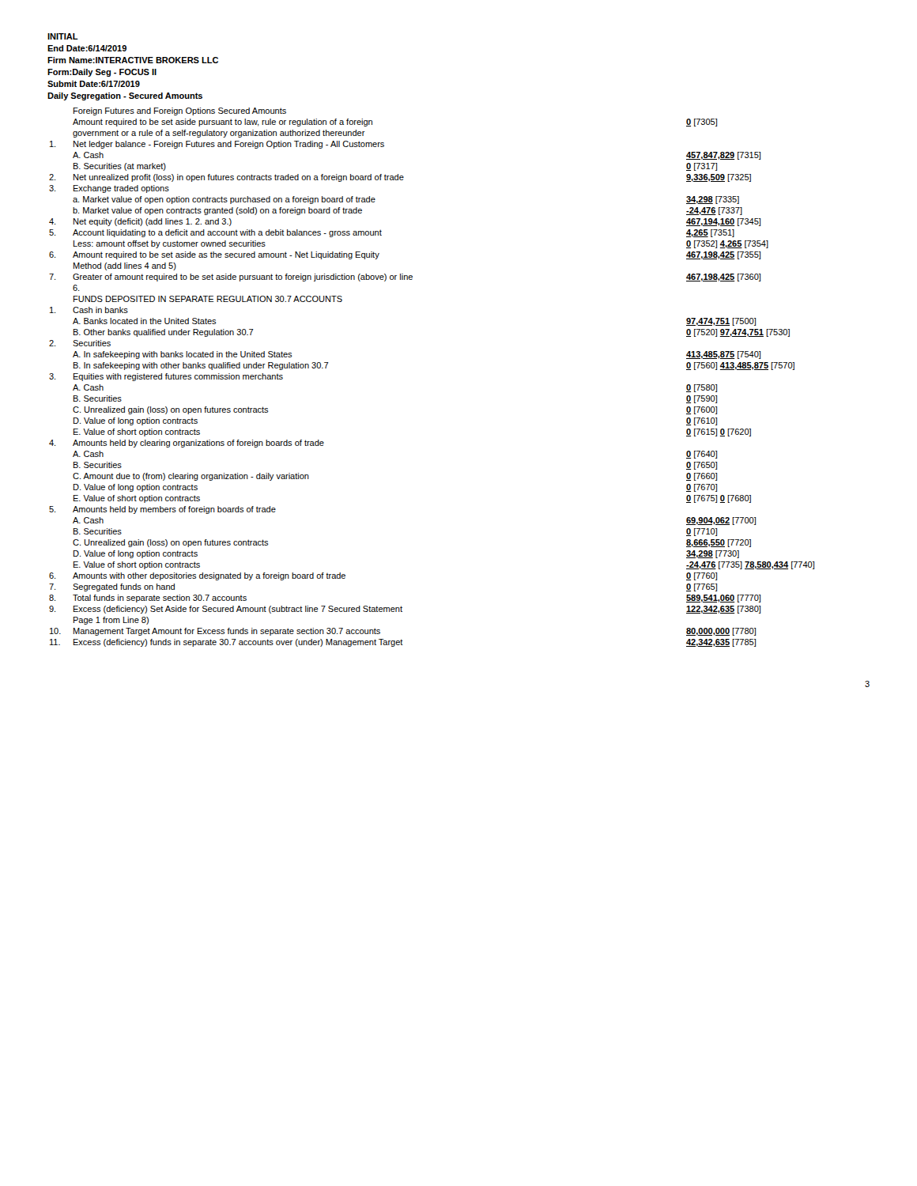INITIAL
End Date:6/14/2019
Firm Name:INTERACTIVE BROKERS LLC
Form:Daily Seg - FOCUS II
Submit Date:6/17/2019
Daily Segregation - Secured Amounts
| | Foreign Futures and Foreign Options Secured Amounts | |
| | Amount required to be set aside pursuant to law, rule or regulation of a foreign | 0 [7305] |
| | government or a rule of a self-regulatory organization authorized thereunder | |
| 1. | Net ledger balance - Foreign Futures and Foreign Option Trading - All Customers | |
| | A. Cash | 457,847,829 [7315] |
| | B. Securities (at market) | 0 [7317] |
| 2. | Net unrealized profit (loss) in open futures contracts traded on a foreign board of trade | 9,336,509 [7325] |
| 3. | Exchange traded options | |
| | a. Market value of open option contracts purchased on a foreign board of trade | 34,298 [7335] |
| | b. Market value of open contracts granted (sold) on a foreign board of trade | -24,476 [7337] |
| 4. | Net equity (deficit) (add lines 1. 2. and 3.) | 467,194,160 [7345] |
| 5. | Account liquidating to a deficit and account with a debit balances - gross amount | 4,265 [7351] |
| | Less: amount offset by customer owned securities | 0 [7352] 4,265 [7354] |
| 6. | Amount required to be set aside as the secured amount - Net Liquidating Equity | 467,198,425 [7355] |
| | Method (add lines 4 and 5) | |
| 7. | Greater of amount required to be set aside pursuant to foreign jurisdiction (above) or line | 467,198,425 [7360] |
| | 6. | |
| | FUNDS DEPOSITED IN SEPARATE REGULATION 30.7 ACCOUNTS | |
| 1. | Cash in banks | |
| | A. Banks located in the United States | 97,474,751 [7500] |
| | B. Other banks qualified under Regulation 30.7 | 0 [7520] 97,474,751 [7530] |
| 2. | Securities | |
| | A. In safekeeping with banks located in the United States | 413,485,875 [7540] |
| | B. In safekeeping with other banks qualified under Regulation 30.7 | 0 [7560] 413,485,875 [7570] |
| 3. | Equities with registered futures commission merchants | |
| | A. Cash | 0 [7580] |
| | B. Securities | 0 [7590] |
| | C. Unrealized gain (loss) on open futures contracts | 0 [7600] |
| | D. Value of long option contracts | 0 [7610] |
| | E. Value of short option contracts | 0 [7615] 0 [7620] |
| 4. | Amounts held by clearing organizations of foreign boards of trade | |
| | A. Cash | 0 [7640] |
| | B. Securities | 0 [7650] |
| | C. Amount due to (from) clearing organization - daily variation | 0 [7660] |
| | D. Value of long option contracts | 0 [7670] |
| | E. Value of short option contracts | 0 [7675] 0 [7680] |
| 5. | Amounts held by members of foreign boards of trade | |
| | A. Cash | 69,904,062 [7700] |
| | B. Securities | 0 [7710] |
| | C. Unrealized gain (loss) on open futures contracts | 8,666,550 [7720] |
| | D. Value of long option contracts | 34,298 [7730] |
| | E. Value of short option contracts | -24,476 [7735] 78,580,434 [7740] |
| 6. | Amounts with other depositories designated by a foreign board of trade | 0 [7760] |
| 7. | Segregated funds on hand | 0 [7765] |
| 8. | Total funds in separate section 30.7 accounts | 589,541,060 [7770] |
| 9. | Excess (deficiency) Set Aside for Secured Amount (subtract line 7 Secured Statement | 122,342,635 [7380] |
| | Page 1 from Line 8) | |
| 10. | Management Target Amount for Excess funds in separate section 30.7 accounts | 80,000,000 [7780] |
| 11. | Excess (deficiency) funds in separate 30.7 accounts over (under) Management Target | 42,342,635 [7785] |
3